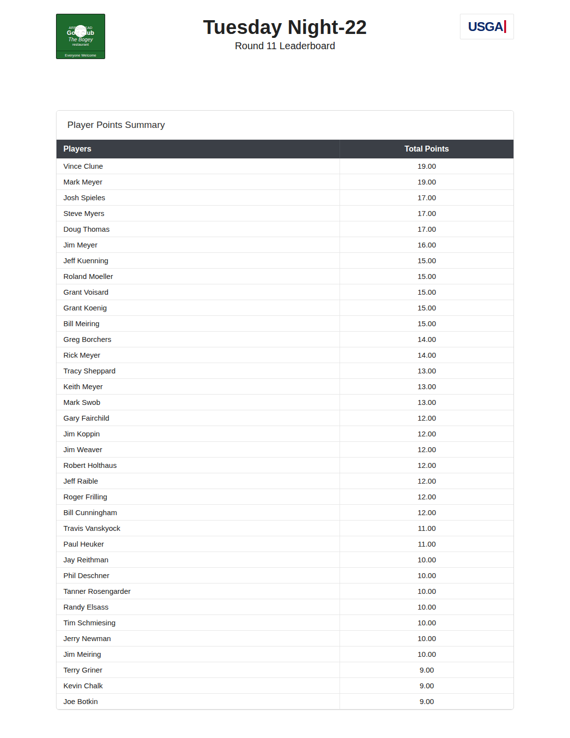ARROWHEAD
Golf Club
The Bogey
restaurant
Everyone Welcome
Tuesday Night-22
Round 11 Leaderboard
USGA
Player Points Summary
| Players | Total Points |
| --- | --- |
| Vince Clune | 19.00 |
| Mark Meyer | 19.00 |
| Josh Spieles | 17.00 |
| Steve Myers | 17.00 |
| Doug Thomas | 17.00 |
| Jim Meyer | 16.00 |
| Jeff Kuenning | 15.00 |
| Roland Moeller | 15.00 |
| Grant Voisard | 15.00 |
| Grant Koenig | 15.00 |
| Bill Meiring | 15.00 |
| Greg Borchers | 14.00 |
| Rick Meyer | 14.00 |
| Tracy Sheppard | 13.00 |
| Keith Meyer | 13.00 |
| Mark Swob | 13.00 |
| Gary Fairchild | 12.00 |
| Jim Koppin | 12.00 |
| Jim Weaver | 12.00 |
| Robert Holthaus | 12.00 |
| Jeff Raible | 12.00 |
| Roger Frilling | 12.00 |
| Bill Cunningham | 12.00 |
| Travis Vanskyock | 11.00 |
| Paul Heuker | 11.00 |
| Jay Reithman | 10.00 |
| Phil Deschner | 10.00 |
| Tanner Rosengarder | 10.00 |
| Randy Elsass | 10.00 |
| Tim Schmiesing | 10.00 |
| Jerry Newman | 10.00 |
| Jim Meiring | 10.00 |
| Terry Griner | 9.00 |
| Kevin Chalk | 9.00 |
| Joe Botkin | 9.00 |